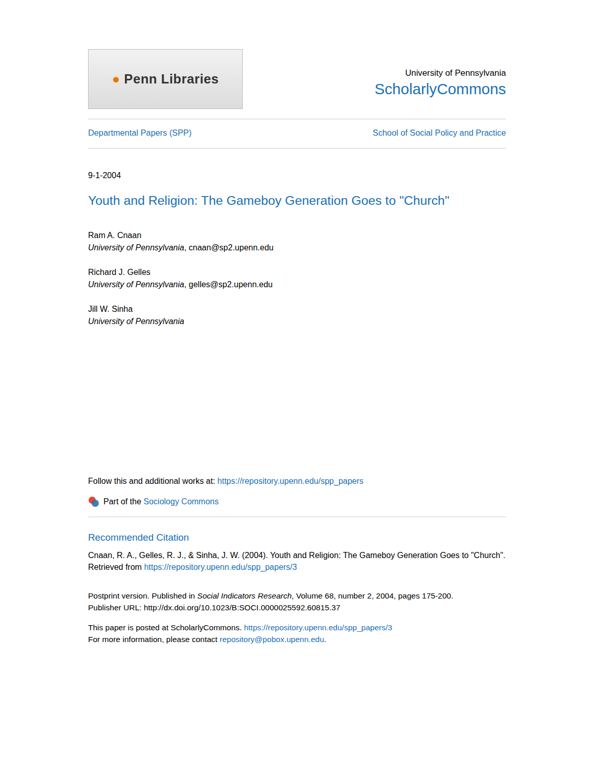● Penn Libraries
University of Pennsylvania
ScholarlyCommons
Departmental Papers (SPP)
School of Social Policy and Practice
9-1-2004
Youth and Religion: The Gameboy Generation Goes to "Church"
Ram A. Cnaan University of Pennsylvania, cnaan@sp2.upenn.edu
Richard J. Gelles University of Pennsylvania, gelles@sp2.upenn.edu
Jill W. Sinha University of Pennsylvania
Follow this and additional works at: https://repository.upenn.edu/spp_papers
Part of the Sociology Commons
Recommended Citation
Cnaan, R. A., Gelles, R. J., & Sinha, J. W. (2004). Youth and Religion: The Gameboy Generation Goes to "Church". Retrieved from https://repository.upenn.edu/spp_papers/3
Postprint version. Published in Social Indicators Research, Volume 68, number 2, 2004, pages 175-200.
Publisher URL: http://dx.doi.org/10.1023/B:SOCI.0000025592.60815.37
This paper is posted at ScholarlyCommons. https://repository.upenn.edu/spp_papers/3
For more information, please contact repository@pobox.upenn.edu.